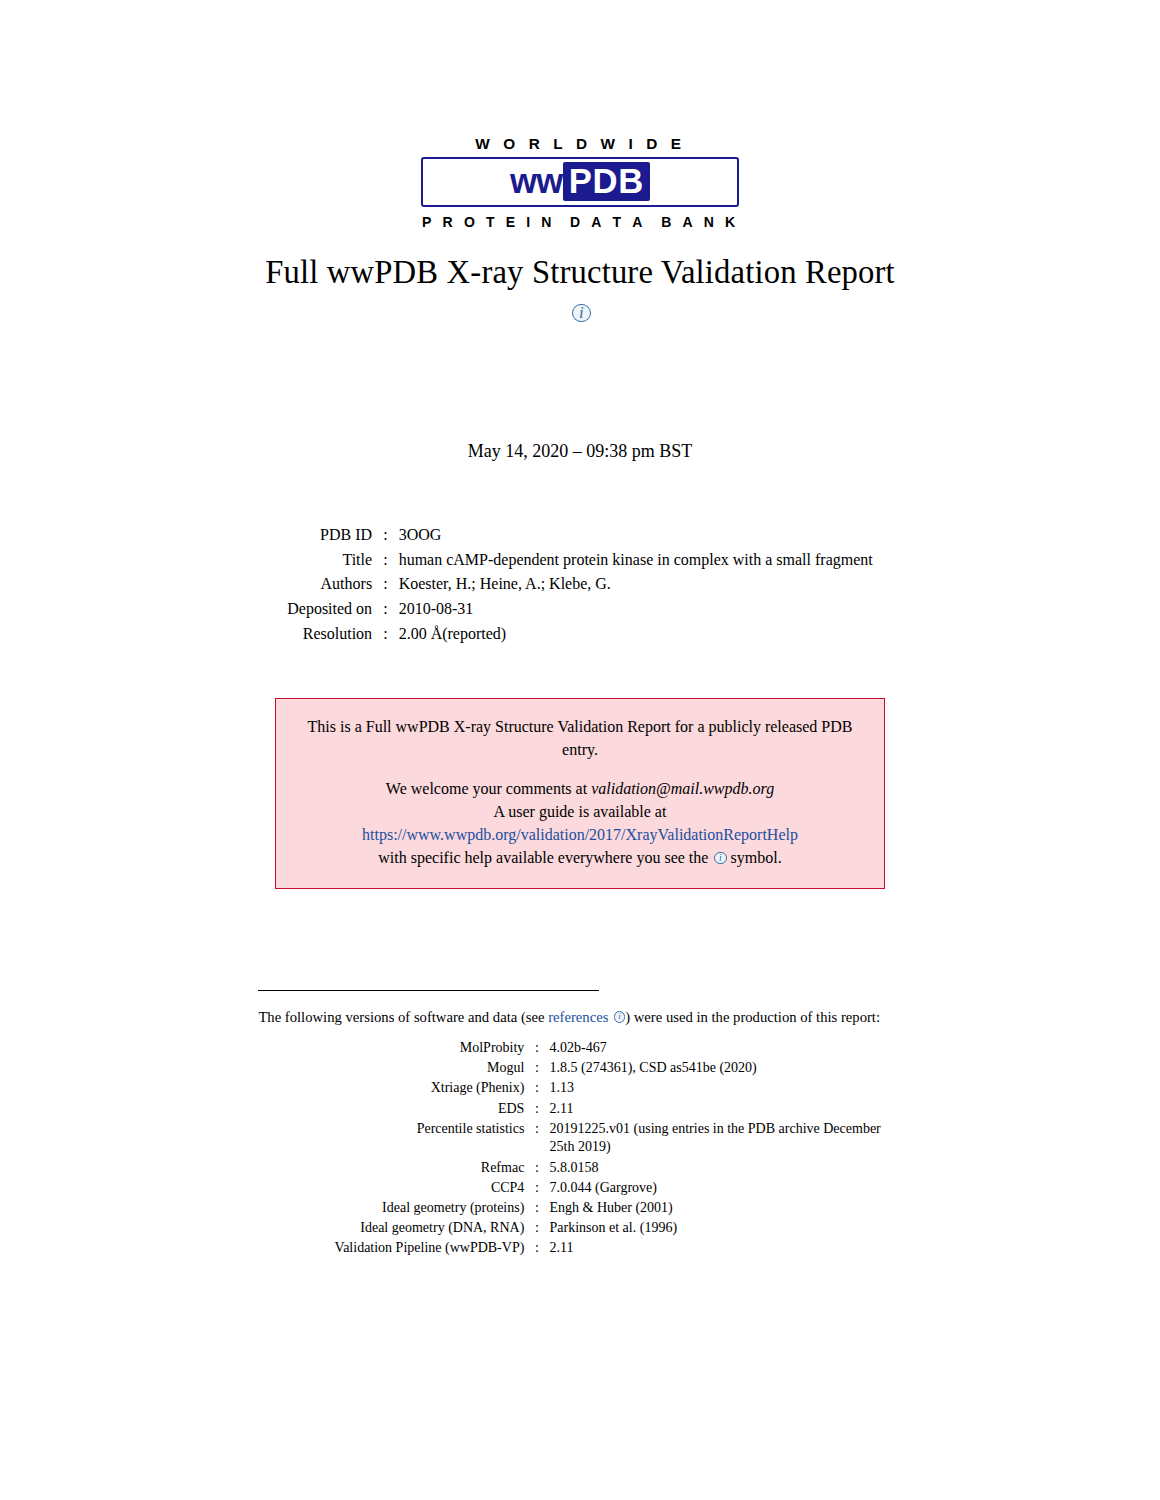W O R L D W I D E
ww PDB
P R O T E I N D A T A B A N K
Full wwPDB X-ray Structure Validation Report i
May 14, 2020 – 09:38 pm BST
| PDB ID | : | 3OOG |
| Title | : | human cAMP-dependent protein kinase in complex with a small fragment |
| Authors | : | Koester, H.; Heine, A.; Klebe, G. |
| Deposited on | : | 2010-08-31 |
| Resolution | : | 2.00 Å(reported) |
This is a Full wwPDB X-ray Structure Validation Report for a publicly released PDB entry.
We welcome your comments at validation@mail.wwpdb.org
A user guide is available at
https://www.wwpdb.org/validation/2017/XrayValidationReportHelp
with specific help available everywhere you see the i symbol.
The following versions of software and data (see references i) were used in the production of this report:
| MolProbity | : | 4.02b-467 |
| Mogul | : | 1.8.5 (274361), CSD as541be (2020) |
| Xtriage (Phenix) | : | 1.13 |
| EDS | : | 2.11 |
| Percentile statistics | : | 20191225.v01 (using entries in the PDB archive December 25th 2019) |
| Refmac | : | 5.8.0158 |
| CCP4 | : | 7.0.044 (Gargrove) |
| Ideal geometry (proteins) | : | Engh & Huber (2001) |
| Ideal geometry (DNA, RNA) | : | Parkinson et al. (1996) |
| Validation Pipeline (wwPDB-VP) | : | 2.11 |